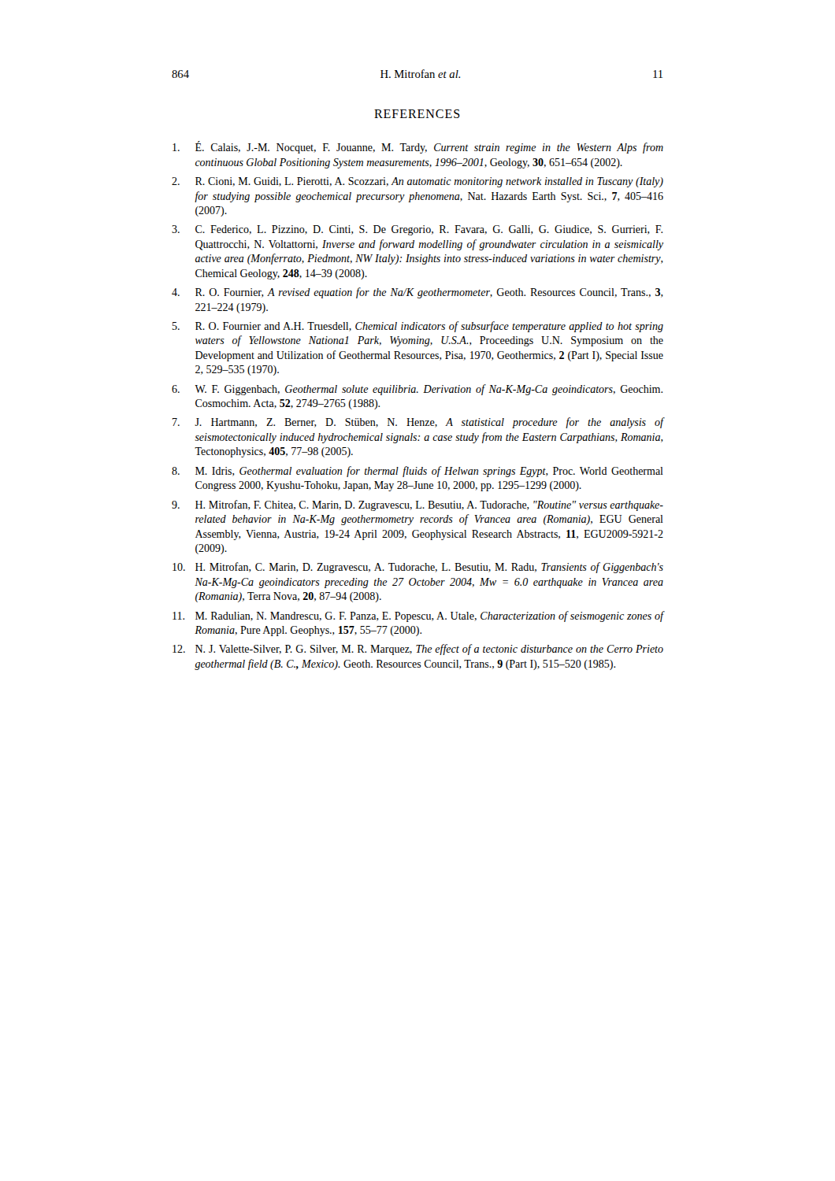864 H. Mitrofan et al. 11
REFERENCES
1. É. Calais, J.-M. Nocquet, F. Jouanne, M. Tardy, Current strain regime in the Western Alps from continuous Global Positioning System measurements, 1996–2001, Geology, 30, 651–654 (2002).
2. R. Cioni, M. Guidi, L. Pierotti, A. Scozzari, An automatic monitoring network installed in Tuscany (Italy) for studying possible geochemical precursory phenomena, Nat. Hazards Earth Syst. Sci., 7, 405–416 (2007).
3. C. Federico, L. Pizzino, D. Cinti, S. De Gregorio, R. Favara, G. Galli, G. Giudice, S. Gurrieri, F. Quattrocchi, N. Voltattorni, Inverse and forward modelling of groundwater circulation in a seismically active area (Monferrato, Piedmont, NW Italy): Insights into stress-induced variations in water chemistry, Chemical Geology, 248, 14–39 (2008).
4. R. O. Fournier, A revised equation for the Na/K geothermometer, Geoth. Resources Council, Trans., 3, 221–224 (1979).
5. R. O. Fournier and A.H. Truesdell, Chemical indicators of subsurface temperature applied to hot spring waters of Yellowstone Nationa1 Park, Wyoming, U.S.A., Proceedings U.N. Symposium on the Development and Utilization of Geothermal Resources, Pisa, 1970, Geothermics, 2 (Part I), Special Issue 2, 529–535 (1970).
6. W. F. Giggenbach, Geothermal solute equilibria. Derivation of Na-K-Mg-Ca geoindicators, Geochim. Cosmochim. Acta, 52, 2749–2765 (1988).
7. J. Hartmann, Z. Berner, D. Stüben, N. Henze, A statistical procedure for the analysis of seismotectonically induced hydrochemical signals: a case study from the Eastern Carpathians, Romania, Tectonophysics, 405, 77–98 (2005).
8. M. Idris, Geothermal evaluation for thermal fluids of Helwan springs Egypt, Proc. World Geothermal Congress 2000, Kyushu-Tohoku, Japan, May 28–June 10, 2000, pp. 1295–1299 (2000).
9. H. Mitrofan, F. Chitea, C. Marin, D. Zugravescu, L. Besutiu, A. Tudorache, "Routine" versus earthquake-related behavior in Na-K-Mg geothermometry records of Vrancea area (Romania), EGU General Assembly, Vienna, Austria, 19-24 April 2009, Geophysical Research Abstracts, 11, EGU2009-5921-2 (2009).
10. H. Mitrofan, C. Marin, D. Zugravescu, A. Tudorache, L. Besutiu, M. Radu, Transients of Giggenbach's Na-K-Mg-Ca geoindicators preceding the 27 October 2004, Mw = 6.0 earthquake in Vrancea area (Romania), Terra Nova, 20, 87–94 (2008).
11. M. Radulian, N. Mandrescu, G. F. Panza, E. Popescu, A. Utale, Characterization of seismogenic zones of Romania, Pure Appl. Geophys., 157, 55–77 (2000).
12. N. J. Valette-Silver, P. G. Silver, M. R. Marquez, The effect of a tectonic disturbance on the Cerro Prieto geothermal field (B. C., Mexico). Geoth. Resources Council, Trans., 9 (Part I), 515–520 (1985).